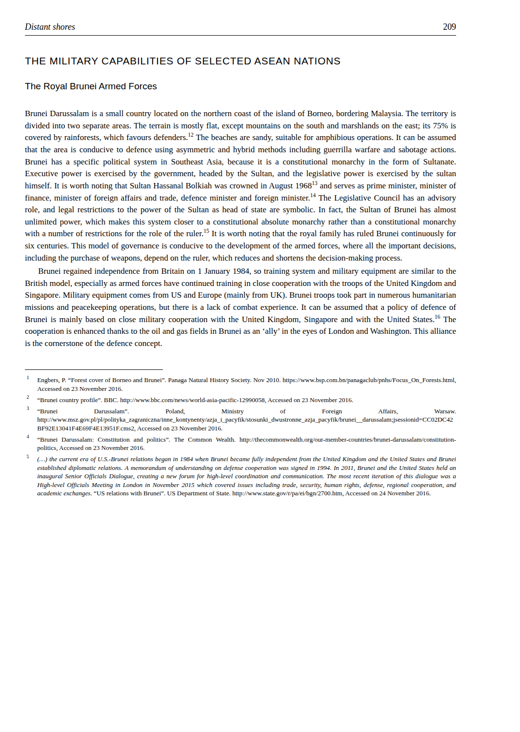Distant shores 209
The Military Capabilities of Selected ASEAN Nations
The Royal Brunei Armed Forces
Brunei Darussalam is a small country located on the northern coast of the island of Borneo, bordering Malaysia. The territory is divided into two separate areas. The terrain is mostly flat, except mountains on the south and marshlands on the east; its 75% is covered by rainforests, which favours defenders.12 The beaches are sandy, suitable for amphibious operations. It can be assumed that the area is conducive to defence using asymmetric and hybrid methods including guerrilla warfare and sabotage actions. Brunei has a specific political system in Southeast Asia, because it is a constitutional monarchy in the form of Sultanate. Executive power is exercised by the government, headed by the Sultan, and the legislative power is exercised by the sultan himself. It is worth noting that Sultan Hassanal Bolkiah was crowned in August 196813 and serves as prime minister, minister of finance, minister of foreign affairs and trade, defence minister and foreign minister.14 The Legislative Council has an advisory role, and legal restrictions to the power of the Sultan as head of state are symbolic. In fact, the Sultan of Brunei has almost unlimited power, which makes this system closer to a constitutional absolute monarchy rather than a constitutional monarchy with a number of restrictions for the role of the ruler.15 It is worth noting that the royal family has ruled Brunei continuously for six centuries. This model of governance is conducive to the development of the armed forces, where all the important decisions, including the purchase of weapons, depend on the ruler, which reduces and shortens the decision-making process.
Brunei regained independence from Britain on 1 January 1984, so training system and military equipment are similar to the British model, especially as armed forces have continued training in close cooperation with the troops of the United Kingdom and Singapore. Military equipment comes from US and Europe (mainly from UK). Brunei troops took part in numerous humanitarian missions and peacekeeping operations, but there is a lack of combat experience. It can be assumed that a policy of defence of Brunei is mainly based on close military cooperation with the United Kingdom, Singapore and with the United States.16 The cooperation is enhanced thanks to the oil and gas fields in Brunei as an ‘ally’ in the eyes of London and Washington. This alliance is the cornerstone of the defence concept.
Engbers, P. “Forest cover of Borneo and Brunei”. Panaga Natural History Society. Nov 2010. https://www.bsp.com.bn/panagaclub/pnhs/Focus_On_Forests.html, Accessed on 23 November 2016.
“Brunei country profile”. BBC. http://www.bbc.com/news/world-asia-pacific-12990058, Accessed on 23 November 2016.
“Brunei Darussalam”. Poland, Ministry of Foreign Affairs, Warsaw. http://www.msz.gov.pl/pl/polityka_zagraniczna/inne_kontynenty/azja_i_pacyfik/stosunki_dwustronne_azja_pacyfik/brunei__darussalam;jsessionid=CC02DC42BF92E13041F4E69F4E13951F.cms2, Accessed on 23 November 2016.
“Brunei Darussalam: Constitution and politics”. The Common Wealth. http://thecommonwealth.org/our-member-countries/brunei-darussalam/constitution-politics, Accessed on 23 November 2016.
(…) the current era of U.S.-Brunei relations began in 1984 when Brunei became fully independent from the United Kingdom and the United States and Brunei established diplomatic relations. A memorandum of understanding on defense cooperation was signed in 1994. In 2011, Brunei and the United States held an inaugural Senior Officials Dialogue, creating a new forum for high-level coordination and communication. The most recent iteration of this dialogue was a High-level Officials Meeting in London in November 2015 which covered issues including trade, security, human rights, defense, regional cooperation, and academic exchanges. “US relations with Brunei”. US Department of State. http://www.state.gov/r/pa/ei/bgn/2700.htm, Accessed on 24 November 2016.